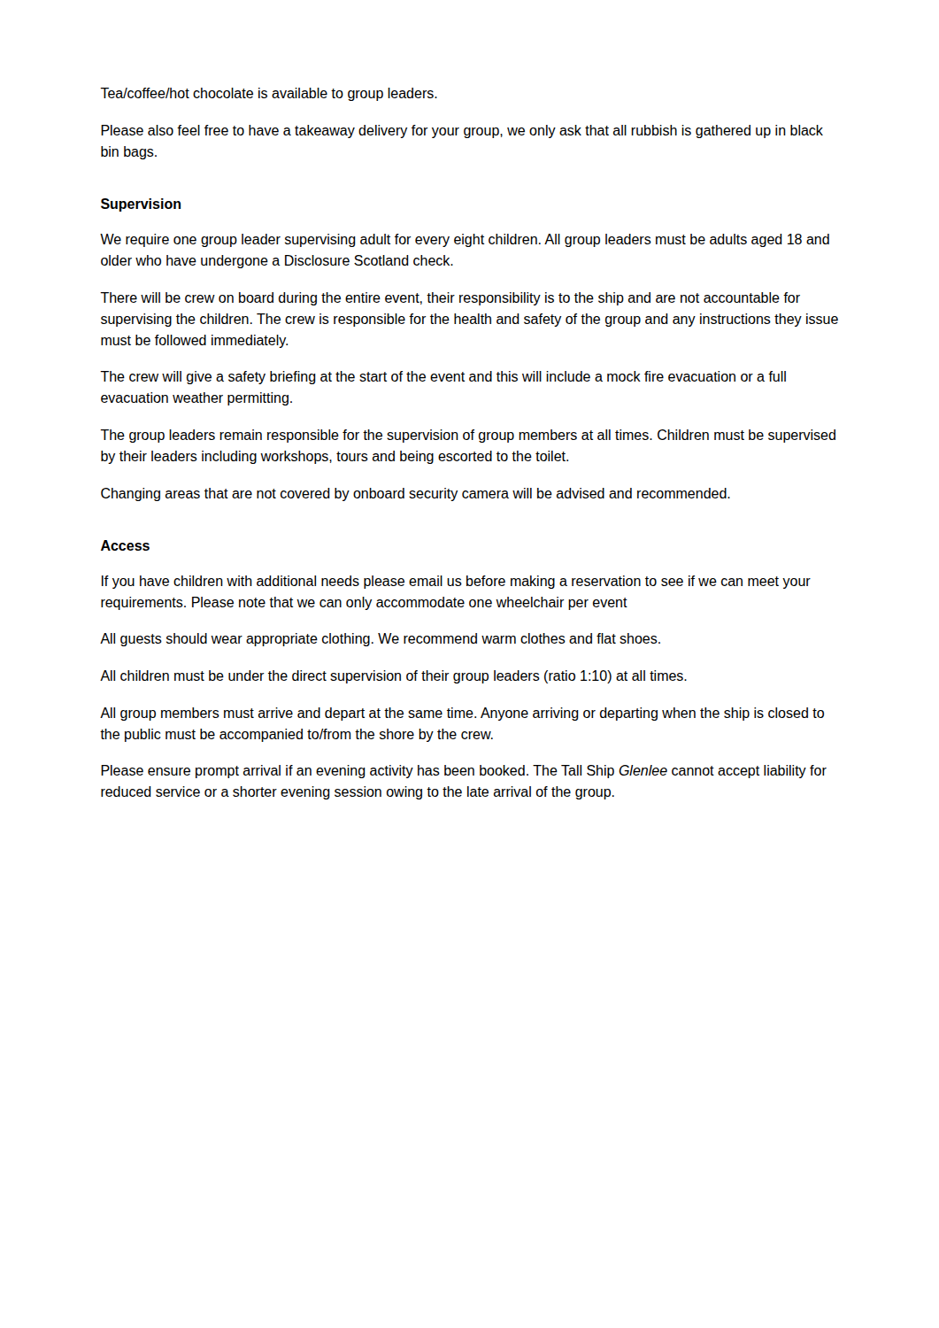Tea/coffee/hot chocolate is available to group leaders.
Please also feel free to have a takeaway delivery for your group, we only ask that all rubbish is gathered up in black bin bags.
Supervision
We require one group leader supervising adult for every eight children. All group leaders must be adults aged 18 and older who have undergone a Disclosure Scotland check.
There will be crew on board during the entire event, their responsibility is to the ship and are not accountable for supervising the children. The crew is responsible for the health and safety of the group and any instructions they issue must be followed immediately.
The crew will give a safety briefing at the start of the event and this will include a mock fire evacuation or a full evacuation weather permitting.
The group leaders remain responsible for the supervision of group members at all times. Children must be supervised by their leaders including workshops, tours and being escorted to the toilet.
Changing areas that are not covered by onboard security camera will be advised and recommended.
Access
If you have children with additional needs please email us before making a reservation to see if we can meet your requirements. Please note that we can only accommodate one wheelchair per event
All guests should wear appropriate clothing. We recommend warm clothes and flat shoes.
All children must be under the direct supervision of their group leaders (ratio 1:10) at all times.
All group members must arrive and depart at the same time. Anyone arriving or departing when the ship is closed to the public must be accompanied to/from the shore by the crew.
Please ensure prompt arrival if an evening activity has been booked. The Tall Ship Glenlee cannot accept liability for reduced service or a shorter evening session owing to the late arrival of the group.